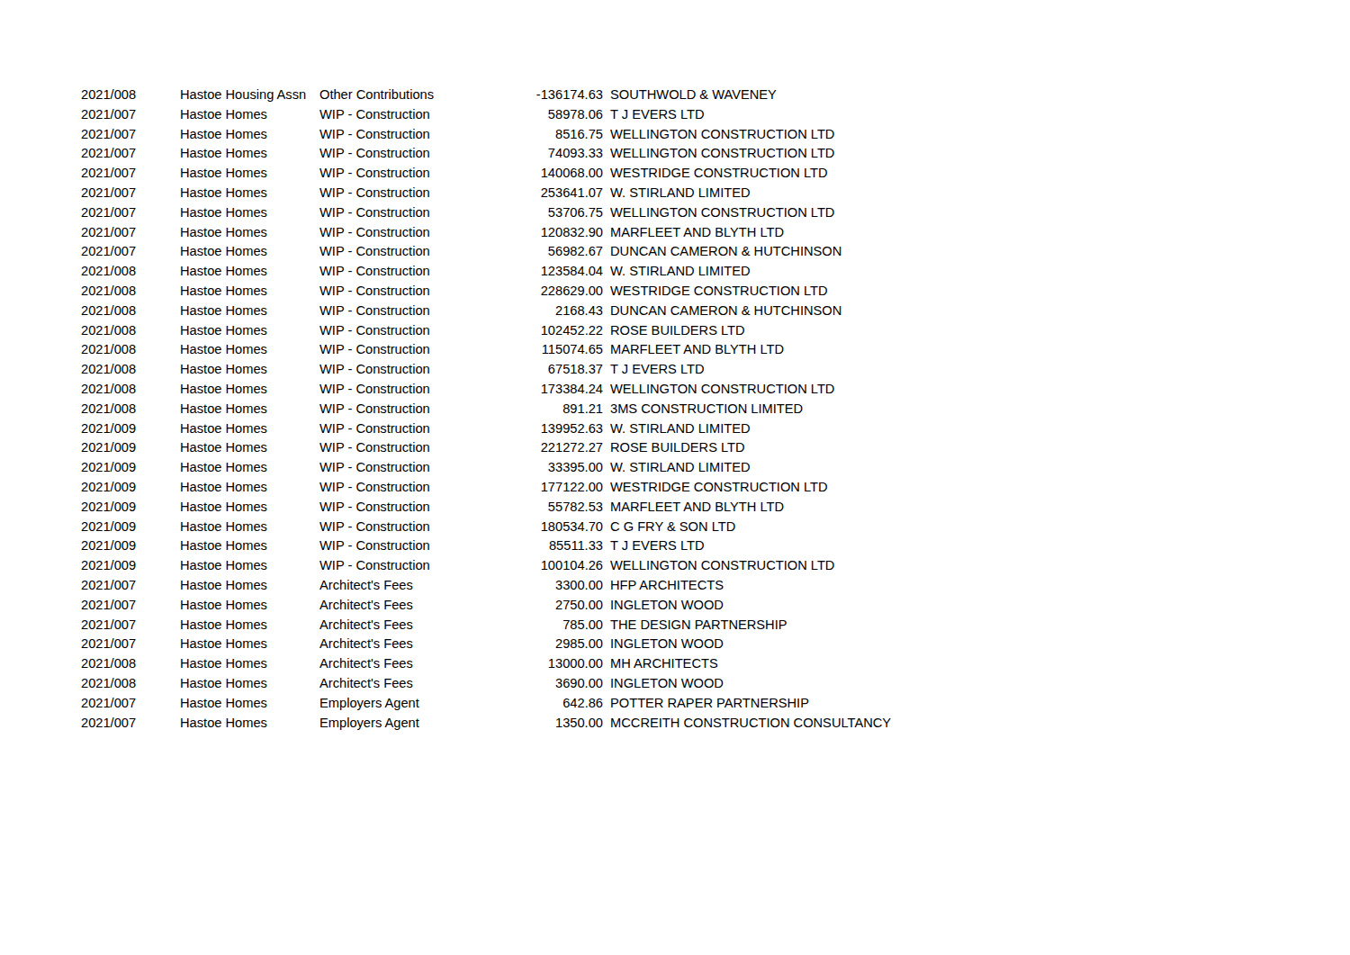| 2021/008 | Hastoe Housing Assn | Other Contributions | -136174.63 | SOUTHWOLD & WAVENEY |
| 2021/007 | Hastoe Homes | WIP - Construction | 58978.06 | T J EVERS LTD |
| 2021/007 | Hastoe Homes | WIP - Construction | 8516.75 | WELLINGTON CONSTRUCTION LTD |
| 2021/007 | Hastoe Homes | WIP - Construction | 74093.33 | WELLINGTON CONSTRUCTION LTD |
| 2021/007 | Hastoe Homes | WIP - Construction | 140068.00 | WESTRIDGE CONSTRUCTION LTD |
| 2021/007 | Hastoe Homes | WIP - Construction | 253641.07 | W. STIRLAND LIMITED |
| 2021/007 | Hastoe Homes | WIP - Construction | 53706.75 | WELLINGTON CONSTRUCTION LTD |
| 2021/007 | Hastoe Homes | WIP - Construction | 120832.90 | MARFLEET AND BLYTH LTD |
| 2021/007 | Hastoe Homes | WIP - Construction | 56982.67 | DUNCAN CAMERON & HUTCHINSON |
| 2021/008 | Hastoe Homes | WIP - Construction | 123584.04 | W. STIRLAND LIMITED |
| 2021/008 | Hastoe Homes | WIP - Construction | 228629.00 | WESTRIDGE CONSTRUCTION LTD |
| 2021/008 | Hastoe Homes | WIP - Construction | 2168.43 | DUNCAN CAMERON & HUTCHINSON |
| 2021/008 | Hastoe Homes | WIP - Construction | 102452.22 | ROSE BUILDERS LTD |
| 2021/008 | Hastoe Homes | WIP - Construction | 115074.65 | MARFLEET AND BLYTH LTD |
| 2021/008 | Hastoe Homes | WIP - Construction | 67518.37 | T J EVERS LTD |
| 2021/008 | Hastoe Homes | WIP - Construction | 173384.24 | WELLINGTON CONSTRUCTION LTD |
| 2021/008 | Hastoe Homes | WIP - Construction | 891.21 | 3MS CONSTRUCTION LIMITED |
| 2021/009 | Hastoe Homes | WIP - Construction | 139952.63 | W. STIRLAND LIMITED |
| 2021/009 | Hastoe Homes | WIP - Construction | 221272.27 | ROSE BUILDERS LTD |
| 2021/009 | Hastoe Homes | WIP - Construction | 33395.00 | W. STIRLAND LIMITED |
| 2021/009 | Hastoe Homes | WIP - Construction | 177122.00 | WESTRIDGE CONSTRUCTION LTD |
| 2021/009 | Hastoe Homes | WIP - Construction | 55782.53 | MARFLEET AND BLYTH LTD |
| 2021/009 | Hastoe Homes | WIP - Construction | 180534.70 | C G FRY & SON LTD |
| 2021/009 | Hastoe Homes | WIP - Construction | 85511.33 | T J EVERS LTD |
| 2021/009 | Hastoe Homes | WIP - Construction | 100104.26 | WELLINGTON CONSTRUCTION LTD |
| 2021/007 | Hastoe Homes | Architect's Fees | 3300.00 | HFP ARCHITECTS |
| 2021/007 | Hastoe Homes | Architect's Fees | 2750.00 | INGLETON WOOD |
| 2021/007 | Hastoe Homes | Architect's Fees | 785.00 | THE DESIGN PARTNERSHIP |
| 2021/007 | Hastoe Homes | Architect's Fees | 2985.00 | INGLETON WOOD |
| 2021/008 | Hastoe Homes | Architect's Fees | 13000.00 | MH ARCHITECTS |
| 2021/008 | Hastoe Homes | Architect's Fees | 3690.00 | INGLETON WOOD |
| 2021/007 | Hastoe Homes | Employers Agent | 642.86 | POTTER RAPER PARTNERSHIP |
| 2021/007 | Hastoe Homes | Employers Agent | 1350.00 | MCCREITH CONSTRUCTION CONSULTANCY |